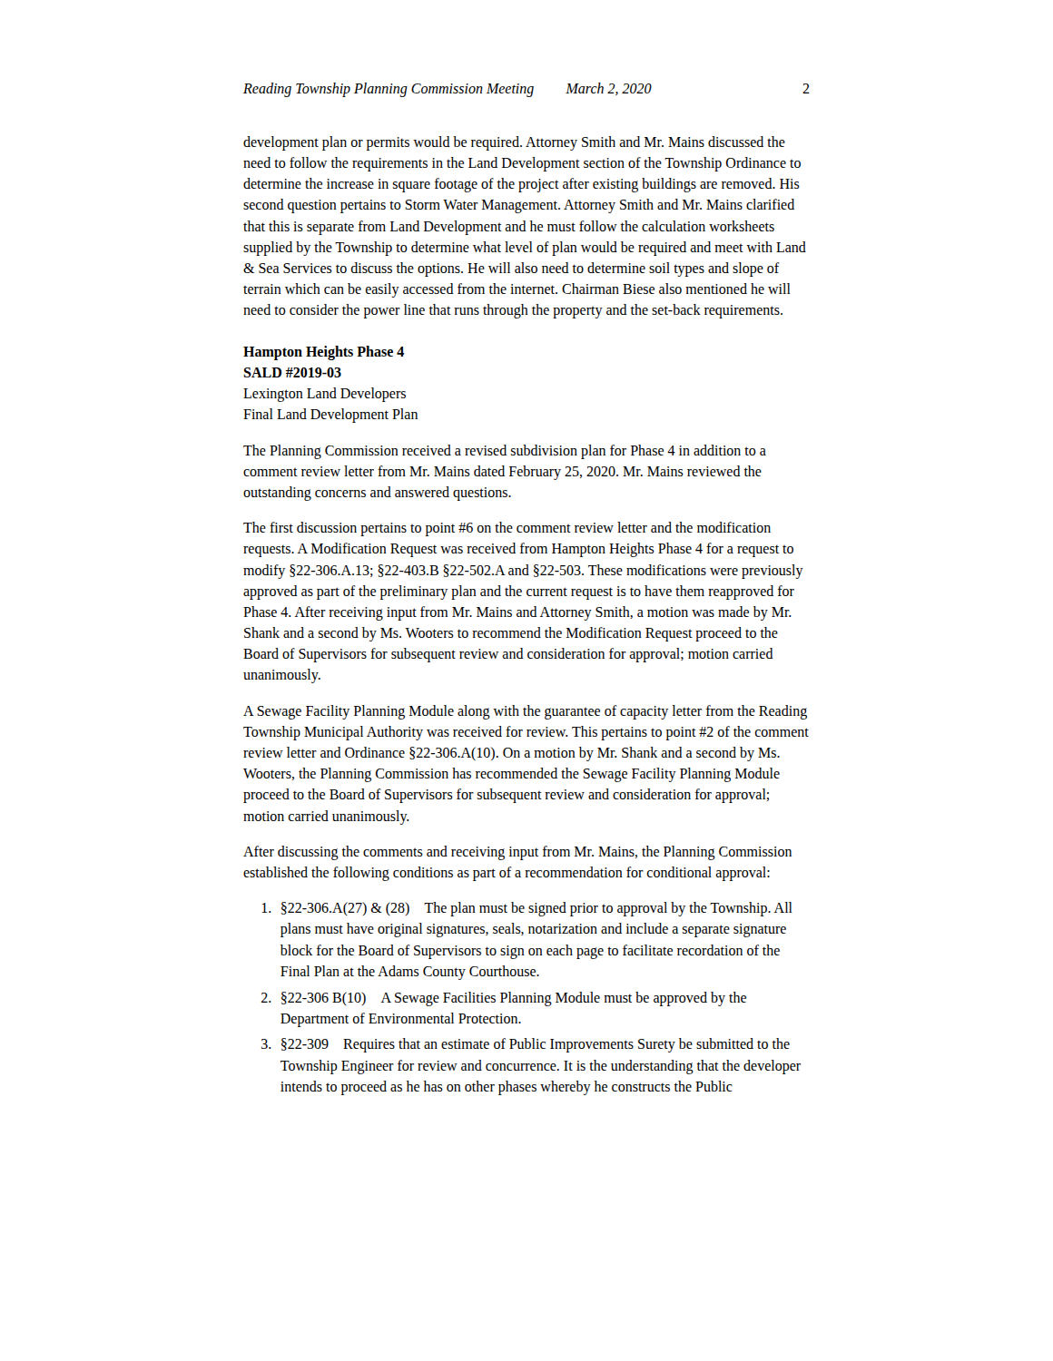Reading Township Planning Commission Meeting March 2, 2020
2
development plan or permits would be required. Attorney Smith and Mr. Mains discussed the need to follow the requirements in the Land Development section of the Township Ordinance to determine the increase in square footage of the project after existing buildings are removed. His second question pertains to Storm Water Management. Attorney Smith and Mr. Mains clarified that this is separate from Land Development and he must follow the calculation worksheets supplied by the Township to determine what level of plan would be required and meet with Land & Sea Services to discuss the options. He will also need to determine soil types and slope of terrain which can be easily accessed from the internet. Chairman Biese also mentioned he will need to consider the power line that runs through the property and the set-back requirements.
Hampton Heights Phase 4
SALD #2019-03
Lexington Land Developers
Final Land Development Plan
The Planning Commission received a revised subdivision plan for Phase 4 in addition to a comment review letter from Mr. Mains dated February 25, 2020. Mr. Mains reviewed the outstanding concerns and answered questions.
The first discussion pertains to point #6 on the comment review letter and the modification requests. A Modification Request was received from Hampton Heights Phase 4 for a request to modify §22-306.A.13; §22-403.B §22-502.A and §22-503. These modifications were previously approved as part of the preliminary plan and the current request is to have them reapproved for Phase 4. After receiving input from Mr. Mains and Attorney Smith, a motion was made by Mr. Shank and a second by Ms. Wooters to recommend the Modification Request proceed to the Board of Supervisors for subsequent review and consideration for approval; motion carried unanimously.
A Sewage Facility Planning Module along with the guarantee of capacity letter from the Reading Township Municipal Authority was received for review. This pertains to point #2 of the comment review letter and Ordinance §22-306.A(10). On a motion by Mr. Shank and a second by Ms. Wooters, the Planning Commission has recommended the Sewage Facility Planning Module proceed to the Board of Supervisors for subsequent review and consideration for approval; motion carried unanimously.
After discussing the comments and receiving input from Mr. Mains, the Planning Commission established the following conditions as part of a recommendation for conditional approval:
§22-306.A(27) & (28) The plan must be signed prior to approval by the Township. All plans must have original signatures, seals, notarization and include a separate signature block for the Board of Supervisors to sign on each page to facilitate recordation of the Final Plan at the Adams County Courthouse.
§22-306 B(10) A Sewage Facilities Planning Module must be approved by the Department of Environmental Protection.
§22-309 Requires that an estimate of Public Improvements Surety be submitted to the Township Engineer for review and concurrence. It is the understanding that the developer intends to proceed as he has on other phases whereby he constructs the Public